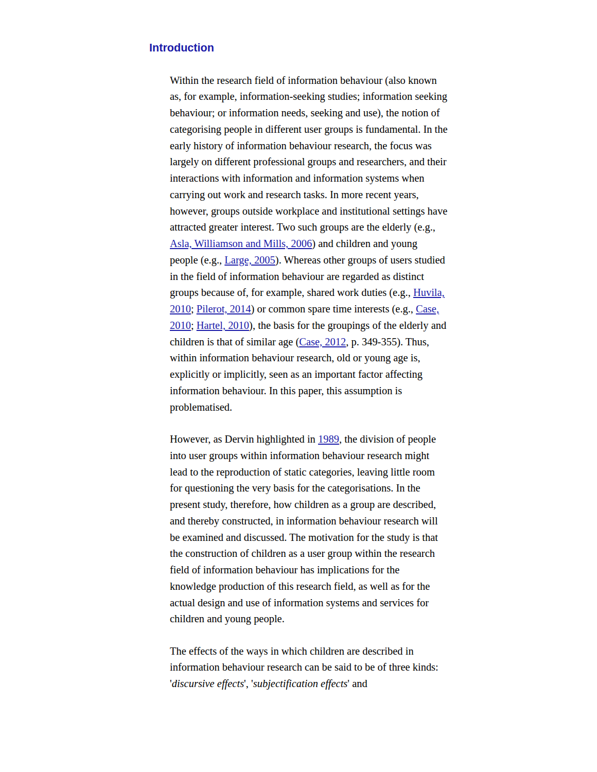Introduction
Within the research field of information behaviour (also known as, for example, information-seeking studies; information seeking behaviour; or information needs, seeking and use), the notion of categorising people in different user groups is fundamental. In the early history of information behaviour research, the focus was largely on different professional groups and researchers, and their interactions with information and information systems when carrying out work and research tasks. In more recent years, however, groups outside workplace and institutional settings have attracted greater interest. Two such groups are the elderly (e.g., Asla, Williamson and Mills, 2006) and children and young people (e.g., Large, 2005). Whereas other groups of users studied in the field of information behaviour are regarded as distinct groups because of, for example, shared work duties (e.g., Huvila, 2010; Pilerot, 2014) or common spare time interests (e.g., Case, 2010; Hartel, 2010), the basis for the groupings of the elderly and children is that of similar age (Case, 2012, p. 349-355). Thus, within information behaviour research, old or young age is, explicitly or implicitly, seen as an important factor affecting information behaviour. In this paper, this assumption is problematised.
However, as Dervin highlighted in 1989, the division of people into user groups within information behaviour research might lead to the reproduction of static categories, leaving little room for questioning the very basis for the categorisations. In the present study, therefore, how children as a group are described, and thereby constructed, in information behaviour research will be examined and discussed. The motivation for the study is that the construction of children as a user group within the research field of information behaviour has implications for the knowledge production of this research field, as well as for the actual design and use of information systems and services for children and young people.
The effects of the ways in which children are described in information behaviour research can be said to be of three kinds: 'discursive effects', 'subjectification effects' and